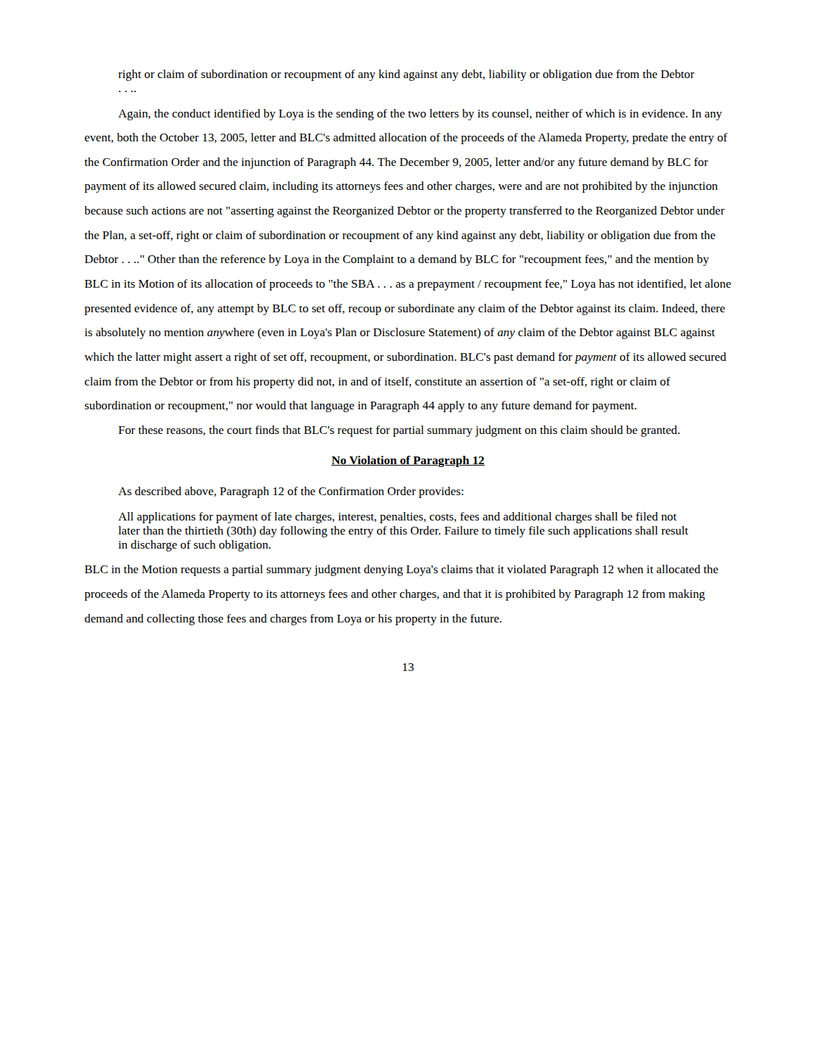right or claim of subordination or recoupment of any kind against any debt, liability or obligation due from the Debtor . . ..
Again, the conduct identified by Loya is the sending of the two letters by its counsel, neither of which is in evidence. In any event, both the October 13, 2005, letter and BLC's admitted allocation of the proceeds of the Alameda Property, predate the entry of the Confirmation Order and the injunction of Paragraph 44. The December 9, 2005, letter and/or any future demand by BLC for payment of its allowed secured claim, including its attorneys fees and other charges, were and are not prohibited by the injunction because such actions are not "asserting against the Reorganized Debtor or the property transferred to the Reorganized Debtor under the Plan, a set-off, right or claim of subordination or recoupment of any kind against any debt, liability or obligation due from the Debtor . . .." Other than the reference by Loya in the Complaint to a demand by BLC for "recoupment fees," and the mention by BLC in its Motion of its allocation of proceeds to "the SBA . . . as a prepayment / recoupment fee," Loya has not identified, let alone presented evidence of, any attempt by BLC to set off, recoup or subordinate any claim of the Debtor against its claim. Indeed, there is absolutely no mention anywhere (even in Loya's Plan or Disclosure Statement) of any claim of the Debtor against BLC against which the latter might assert a right of set off, recoupment, or subordination. BLC's past demand for payment of its allowed secured claim from the Debtor or from his property did not, in and of itself, constitute an assertion of "a set-off, right or claim of subordination or recoupment," nor would that language in Paragraph 44 apply to any future demand for payment.
For these reasons, the court finds that BLC's request for partial summary judgment on this claim should be granted.
No Violation of Paragraph 12
As described above, Paragraph 12 of the Confirmation Order provides:
All applications for payment of late charges, interest, penalties, costs, fees and additional charges shall be filed not later than the thirtieth (30th) day following the entry of this Order. Failure to timely file such applications shall result in discharge of such obligation.
BLC in the Motion requests a partial summary judgment denying Loya's claims that it violated Paragraph 12 when it allocated the proceeds of the Alameda Property to its attorneys fees and other charges, and that it is prohibited by Paragraph 12 from making demand and collecting those fees and charges from Loya or his property in the future.
13